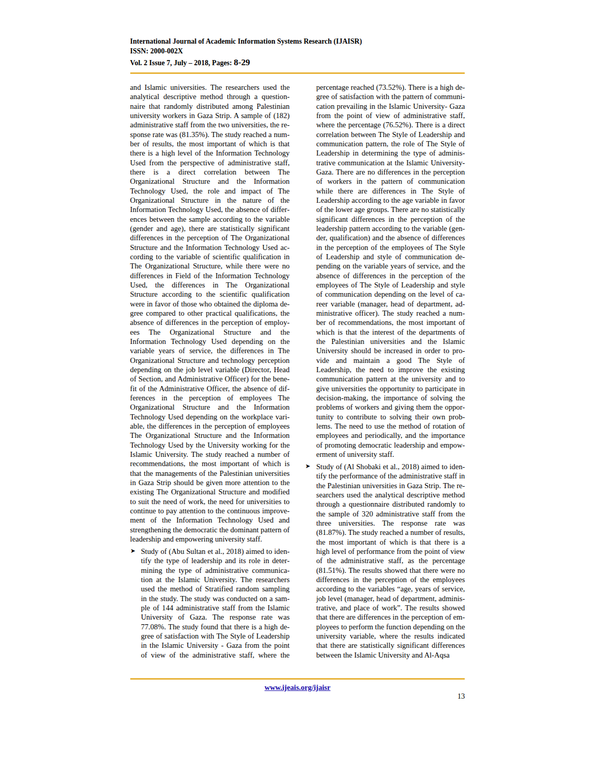International Journal of Academic Information Systems Research (IJAISR)
ISSN: 2000-002X
Vol. 2 Issue 7, July – 2018, Pages: 8-29
and Islamic universities. The researchers used the analytical descriptive method through a questionnaire that randomly distributed among Palestinian university workers in Gaza Strip. A sample of (182) administrative staff from the two universities, the response rate was (81.35%). The study reached a number of results, the most important of which is that there is a high level of the Information Technology Used from the perspective of administrative staff, there is a direct correlation between The Organizational Structure and the Information Technology Used, the role and impact of The Organizational Structure in the nature of the Information Technology Used, the absence of differences between the sample according to the variable (gender and age), there are statistically significant differences in the perception of The Organizational Structure and the Information Technology Used according to the variable of scientific qualification in The Organizational Structure, while there were no differences in Field of the Information Technology Used, the differences in The Organizational Structure according to the scientific qualification were in favor of those who obtained the diploma degree compared to other practical qualifications, the absence of differences in the perception of employees The Organizational Structure and the Information Technology Used depending on the variable years of service, the differences in The Organizational Structure and technology perception depending on the job level variable (Director, Head of Section, and Administrative Officer) for the benefit of the Administrative Officer, the absence of differences in the perception of employees The Organizational Structure and the Information Technology Used depending on the workplace variable, the differences in the perception of employees The Organizational Structure and the Information Technology Used by the University working for the Islamic University. The study reached a number of recommendations, the most important of which is that the managements of the Palestinian universities in Gaza Strip should be given more attention to the existing The Organizational Structure and modified to suit the need of work, the need for universities to continue to pay attention to the continuous improvement of the Information Technology Used and strengthening the democratic the dominant pattern of leadership and empowering university staff.
Study of (Abu Sultan et al., 2018) aimed to identify the type of leadership and its role in determining the type of administrative communication at the Islamic University. The researchers used the method of Stratified random sampling in the study. The study was conducted on a sample of 144 administrative staff from the Islamic University of Gaza. The response rate was 77.08%. The study found that there is a high degree of satisfaction with The Style of Leadership in the Islamic University - Gaza from the point of view of the administrative staff, where the percentage reached (73.52%). There is a high degree of satisfaction with the pattern of communication prevailing in the Islamic University- Gaza from the point of view of administrative staff, where the percentage (76.52%). There is a direct correlation between The Style of Leadership and communication pattern, the role of The Style of Leadership in determining the type of administrative communication at the Islamic University- Gaza. There are no differences in the perception of workers in the pattern of communication while there are differences in The Style of Leadership according to the age variable in favor of the lower age groups. There are no statistically significant differences in the perception of the leadership pattern according to the variable (gender, qualification) and the absence of differences in the perception of the employees of The Style of Leadership and style of communication depending on the variable years of service, and the absence of differences in the perception of the employees of The Style of Leadership and style of communication depending on the level of career variable (manager, head of department, administrative officer). The study reached a number of recommendations, the most important of which is that the interest of the departments of the Palestinian universities and the Islamic University should be increased in order to provide and maintain a good The Style of Leadership, the need to improve the existing communication pattern at the university and to give universities the opportunity to participate in decision-making, the importance of solving the problems of workers and giving them the opportunity to contribute to solving their own problems. The need to use the method of rotation of employees and periodically, and the importance of promoting democratic leadership and empowerment of university staff.
Study of (Al Shobaki et al., 2018) aimed to identify the performance of the administrative staff in the Palestinian universities in Gaza Strip. The researchers used the analytical descriptive method through a questionnaire distributed randomly to the sample of 320 administrative staff from the three universities. The response rate was (81.87%). The study reached a number of results, the most important of which is that there is a high level of performance from the point of view of the administrative staff, as the percentage (81.51%). The results showed that there were no differences in the perception of the employees according to the variables “age, years of service, job level (manager, head of department, administrative, and place of work”. The results showed that there are differences in the perception of employees to perform the function depending on the university variable, where the results indicated that there are statistically significant differences between the Islamic University and Al-Aqsa
www.ijeais.org/ijaisr 13